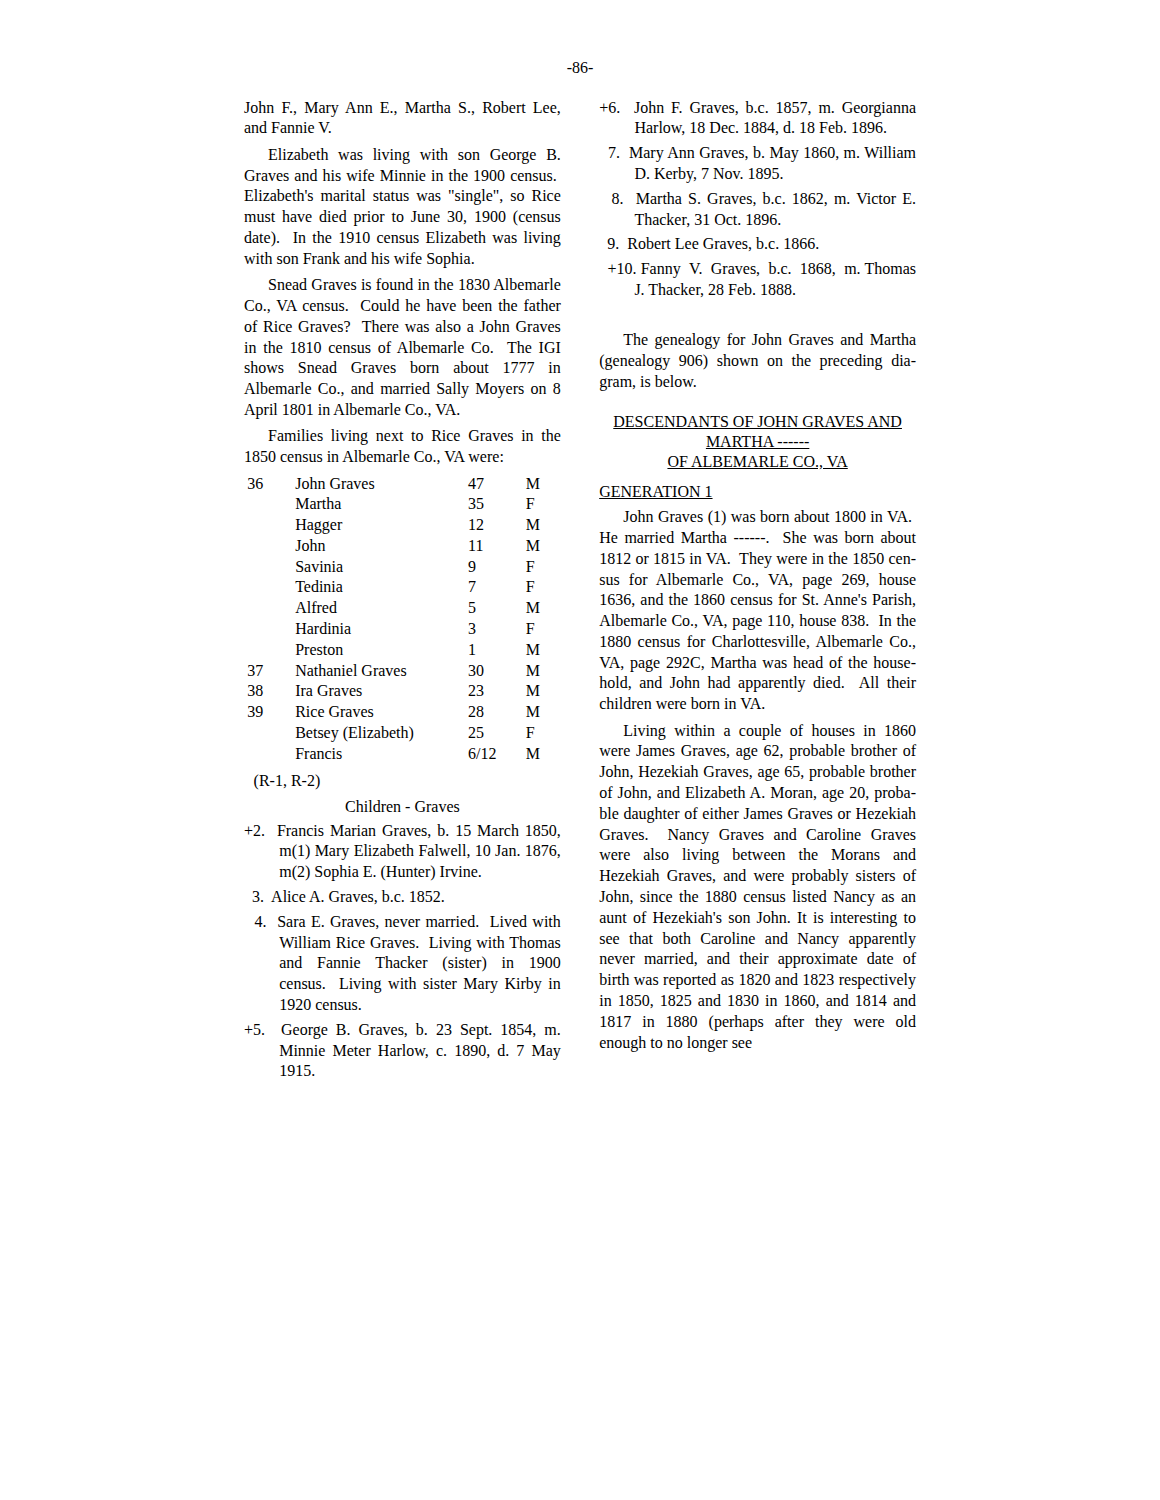-86-
John F., Mary Ann E., Martha S., Robert Lee, and Fannie V.
Elizabeth was living with son George B. Graves and his wife Minnie in the 1900 census. Elizabeth's marital status was "single", so Rice must have died prior to June 30, 1900 (census date). In the 1910 census Elizabeth was living with son Frank and his wife Sophia.
Snead Graves is found in the 1830 Albemarle Co., VA census. Could he have been the father of Rice Graves? There was also a John Graves in the 1810 census of Albemarle Co. The IGI shows Snead Graves born about 1777 in Albemarle Co., and married Sally Moyers on 8 April 1801 in Albemarle Co., VA.
Families living next to Rice Graves in the 1850 census in Albemarle Co., VA were:
| 36 | John Graves | 47 | M |
| | Martha | 35 | F |
| | Hagger | 12 | M |
| | John | 11 | M |
| | Savinia | 9 | F |
| | Tedinia | 7 | F |
| | Alfred | 5 | M |
| | Hardinia | 3 | F |
| | Preston | 1 | M |
| 37 | Nathaniel Graves | 30 | M |
| 38 | Ira Graves | 23 | M |
| 39 | Rice Graves | 28 | M |
| | Betsey (Elizabeth) | 25 | F |
| | Francis | 6/12 | M |
(R-1, R-2)
Children - Graves
+2. Francis Marian Graves, b. 15 March 1850, m(1) Mary Elizabeth Falwell, 10 Jan. 1876, m(2) Sophia E. (Hunter) Irvine.
3. Alice A. Graves, b.c. 1852.
4. Sara E. Graves, never married. Lived with William Rice Graves. Living with Thomas and Fannie Thacker (sister) in 1900 census. Living with sister Mary Kirby in 1920 census.
+5. George B. Graves, b. 23 Sept. 1854, m. Minnie Meter Harlow, c. 1890, d. 7 May 1915.
+6. John F. Graves, b.c. 1857, m. Georgianna Harlow, 18 Dec. 1884, d. 18 Feb. 1896.
7. Mary Ann Graves, b. May 1860, m. William D. Kerby, 7 Nov. 1895.
8. Martha S. Graves, b.c. 1862, m. Victor E. Thacker, 31 Oct. 1896.
9. Robert Lee Graves, b.c. 1866.
+10. Fanny V. Graves, b.c. 1868, m. Thomas J. Thacker, 28 Feb. 1888.
The genealogy for John Graves and Martha (genealogy 906) shown on the preceding diagram, is below.
DESCENDANTS OF JOHN GRAVES AND MARTHA ------
OF ALBEMARLE CO., VA
GENERATION 1
John Graves (1) was born about 1800 in VA. He married Martha ------. She was born about 1812 or 1815 in VA. They were in the 1850 census for Albemarle Co., VA, page 269, house 1636, and the 1860 census for St. Anne's Parish, Albemarle Co., VA, page 110, house 838. In the 1880 census for Charlottesville, Albemarle Co., VA, page 292C, Martha was head of the household, and John had apparently died. All their children were born in VA.
Living within a couple of houses in 1860 were James Graves, age 62, probable brother of John, Hezekiah Graves, age 65, probable brother of John, and Elizabeth A. Moran, age 20, probable daughter of either James Graves or Hezekiah Graves. Nancy Graves and Caroline Graves were also living between the Morans and Hezekiah Graves, and were probably sisters of John, since the 1880 census listed Nancy as an aunt of Hezekiah's son John. It is interesting to see that both Caroline and Nancy apparently never married, and their approximate date of birth was reported as 1820 and 1823 respectively in 1850, 1825 and 1830 in 1860, and 1814 and 1817 in 1880 (perhaps after they were old enough to no longer see